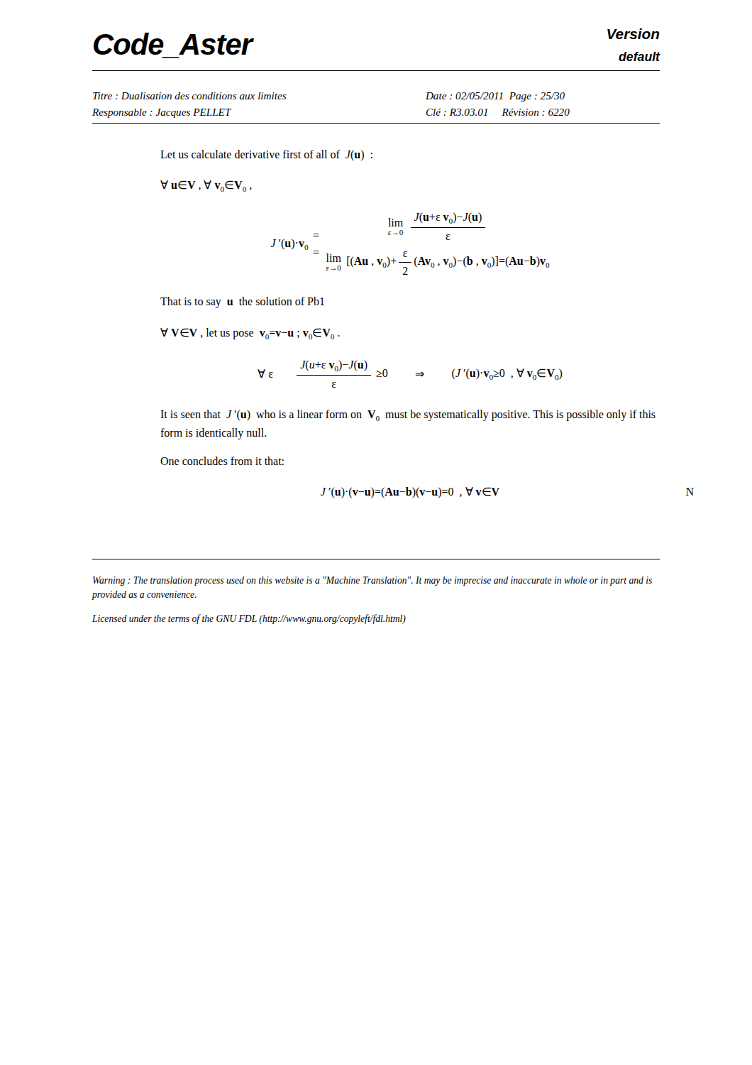Version
default
Code_Aster
Titre : Dualisation des conditions aux limites
Date : 02/05/2011 Page : 25/30
Responsable : Jacques PELLET
Clé : R3.03.01 Révision : 6220
Let us calculate derivative first of all of J(u) :
∀ u∈V , ∀ v0∈V0 ,
J ′(u)·v0 = = lim ε→0 J(u+ε v0)−J(u) ε lim ε→0 [(Au , v0)+ε 2(Av0 , v0)−(b , v0)]=(Au−b)v0
That is to say u the solution of Pb1
∀ V∈V , let us pose v0=v−u ; v0∈V0 .
∀ ε J(u+ε v0)−J(u) ε ≥0 ⇒ (J ′(u)·v0≥0 , ∀ v0∈V0)
It is seen that J ′(u) who is a linear form on V0 must be systematically positive. This is possible only if this form is identically null.
One concludes from it that:
N J ′(u)·(v−u)=(Au−b)(v−u)=0 , ∀ v∈V
Warning : The translation process used on this website is a "Machine Translation". It may be imprecise and inaccurate in whole or in part and is provided as a convenience.
Licensed under the terms of the GNU FDL (http://www.gnu.org/copyleft/fdl.html)